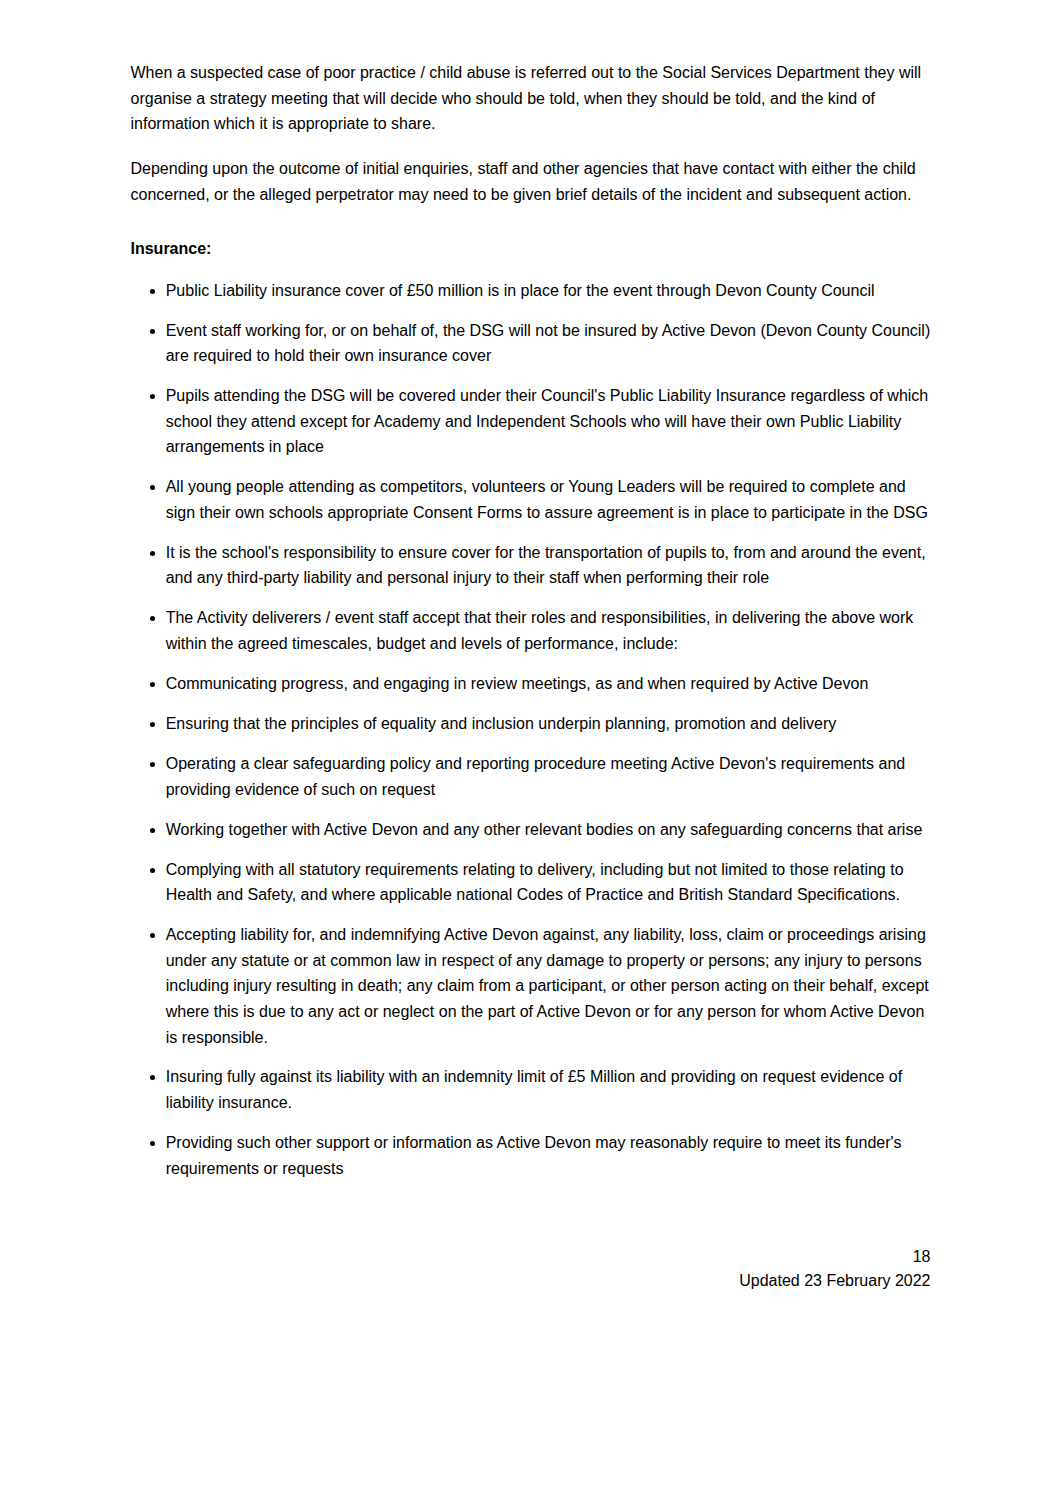When a suspected case of poor practice / child abuse is referred out to the Social Services Department they will organise a strategy meeting that will decide who should be told, when they should be told, and the kind of information which it is appropriate to share.
Depending upon the outcome of initial enquiries, staff and other agencies that have contact with either the child concerned, or the alleged perpetrator may need to be given brief details of the incident and subsequent action.
Insurance:
Public Liability insurance cover of £50 million is in place for the event through Devon County Council
Event staff working for, or on behalf of, the DSG will not be insured by Active Devon (Devon County Council) are required to hold their own insurance cover
Pupils attending the DSG will be covered under their Council's Public Liability Insurance regardless of which school they attend except for Academy and Independent Schools who will have their own Public Liability arrangements in place
All young people attending as competitors, volunteers or Young Leaders will be required to complete and sign their own schools appropriate Consent Forms to assure agreement is in place to participate in the DSG
It is the school's responsibility to ensure cover for the transportation of pupils to, from and around the event, and any third-party liability and personal injury to their staff when performing their role
The Activity deliverers / event staff accept that their roles and responsibilities, in delivering the above work within the agreed timescales, budget and levels of performance, include:
Communicating progress, and engaging in review meetings, as and when required by Active Devon
Ensuring that the principles of equality and inclusion underpin planning, promotion and delivery
Operating a clear safeguarding policy and reporting procedure meeting Active Devon's requirements and providing evidence of such on request
Working together with Active Devon and any other relevant bodies on any safeguarding concerns that arise
Complying with all statutory requirements relating to delivery, including but not limited to those relating to Health and Safety, and where applicable national Codes of Practice and British Standard Specifications.
Accepting liability for, and indemnifying Active Devon against, any liability, loss, claim or proceedings arising under any statute or at common law in respect of any damage to property or persons; any injury to persons including injury resulting in death; any claim from a participant, or other person acting on their behalf, except where this is due to any act or neglect on the part of Active Devon or for any person for whom Active Devon is responsible.
Insuring fully against its liability with an indemnity limit of £5 Million and providing on request evidence of liability insurance.
Providing such other support or information as Active Devon may reasonably require to meet its funder's requirements or requests
18
Updated 23 February 2022